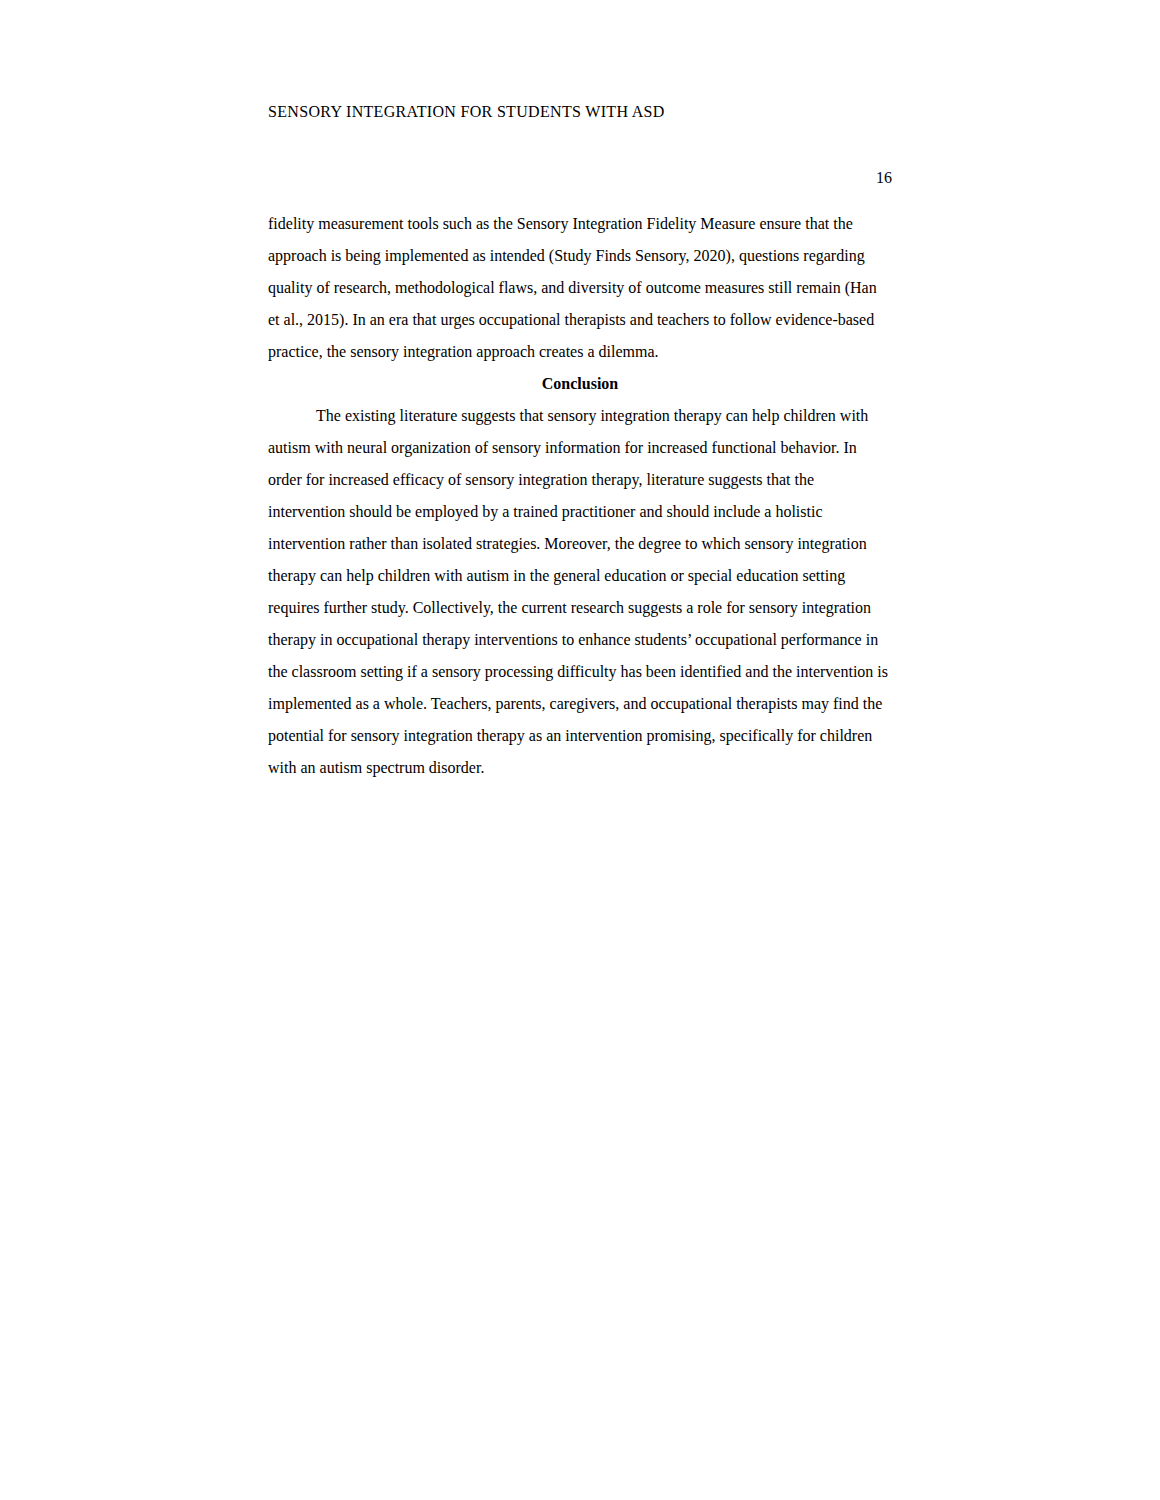SENSORY INTEGRATION FOR STUDENTS WITH ASD
16
fidelity measurement tools such as the Sensory Integration Fidelity Measure ensure that the approach is being implemented as intended (Study Finds Sensory, 2020), questions regarding quality of research, methodological flaws, and diversity of outcome measures still remain (Han et al., 2015). In an era that urges occupational therapists and teachers to follow evidence-based practice, the sensory integration approach creates a dilemma.
Conclusion
The existing literature suggests that sensory integration therapy can help children with autism with neural organization of sensory information for increased functional behavior. In order for increased efficacy of sensory integration therapy, literature suggests that the intervention should be employed by a trained practitioner and should include a holistic intervention rather than isolated strategies. Moreover, the degree to which sensory integration therapy can help children with autism in the general education or special education setting requires further study. Collectively, the current research suggests a role for sensory integration therapy in occupational therapy interventions to enhance students’ occupational performance in the classroom setting if a sensory processing difficulty has been identified and the intervention is implemented as a whole. Teachers, parents, caregivers, and occupational therapists may find the potential for sensory integration therapy as an intervention promising, specifically for children with an autism spectrum disorder.